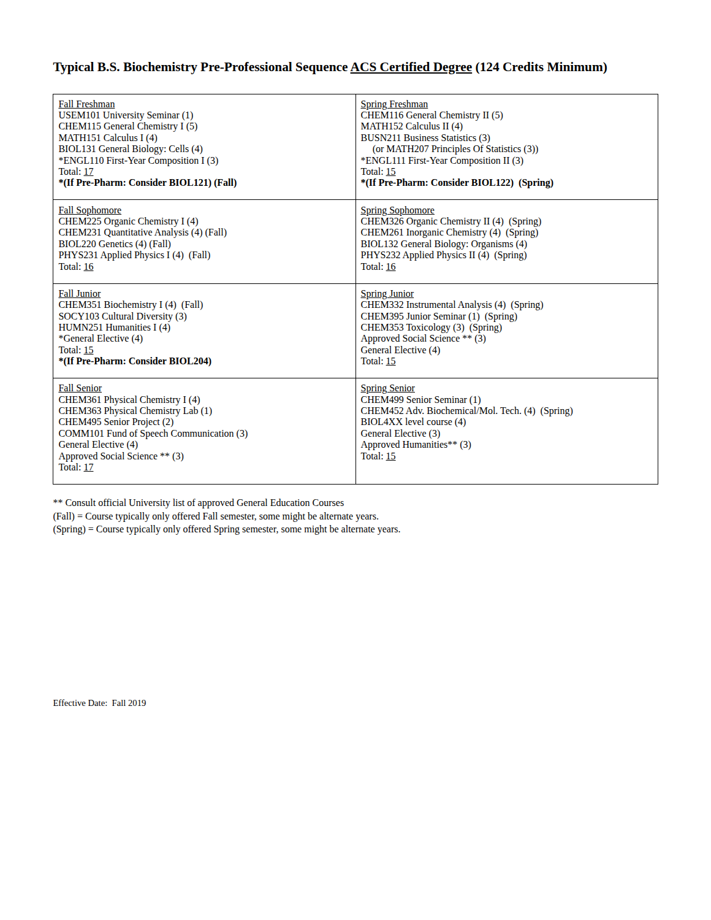Typical B.S. Biochemistry Pre-Professional Sequence ACS Certified Degree (124 Credits Minimum)
| Fall Freshman USEM101 University Seminar (1) CHEM115 General Chemistry I (5) MATH151 Calculus I (4) BIOL131 General Biology: Cells (4) *ENGL110 First-Year Composition I (3) Total: 17 *(If Pre-Pharm: Consider BIOL121) (Fall) | Spring Freshman CHEM116 General Chemistry II (5) MATH152 Calculus II (4) BUSN211 Business Statistics (3) (or MATH207 Principles Of Statistics (3)) *ENGL111 First-Year Composition II (3) Total: 15 *(If Pre-Pharm: Consider BIOL122) (Spring) |
| Fall Sophomore CHEM225 Organic Chemistry I (4) CHEM231 Quantitative Analysis (4) (Fall) BIOL220 Genetics (4) (Fall) PHYS231 Applied Physics I (4) (Fall) Total: 16 | Spring Sophomore CHEM326 Organic Chemistry II (4) (Spring) CHEM261 Inorganic Chemistry (4) (Spring) BIOL132 General Biology: Organisms (4) PHYS232 Applied Physics II (4) (Spring) Total: 16 |
| Fall Junior CHEM351 Biochemistry I (4) (Fall) SOCY103 Cultural Diversity (3) HUMN251 Humanities I (4) *General Elective (4) Total: 15 *(If Pre-Pharm: Consider BIOL204) | Spring Junior CHEM332 Instrumental Analysis (4) (Spring) CHEM395 Junior Seminar (1) (Spring) CHEM353 Toxicology (3) (Spring) Approved Social Science ** (3) General Elective (4) Total: 15 |
| Fall Senior CHEM361 Physical Chemistry I (4) CHEM363 Physical Chemistry Lab (1) CHEM495 Senior Project (2) COMM101 Fund of Speech Communication (3) General Elective (4) Approved Social Science ** (3) Total: 17 | Spring Senior CHEM499 Senior Seminar (1) CHEM452 Adv. Biochemical/Mol. Tech. (4) (Spring) BIOL4XX level course (4) General Elective (3) Approved Humanities** (3) Total: 15 |
** Consult official University list of approved General Education Courses
(Fall) = Course typically only offered Fall semester, some might be alternate years.
(Spring) = Course typically only offered Spring semester, some might be alternate years.
Effective Date: Fall 2019